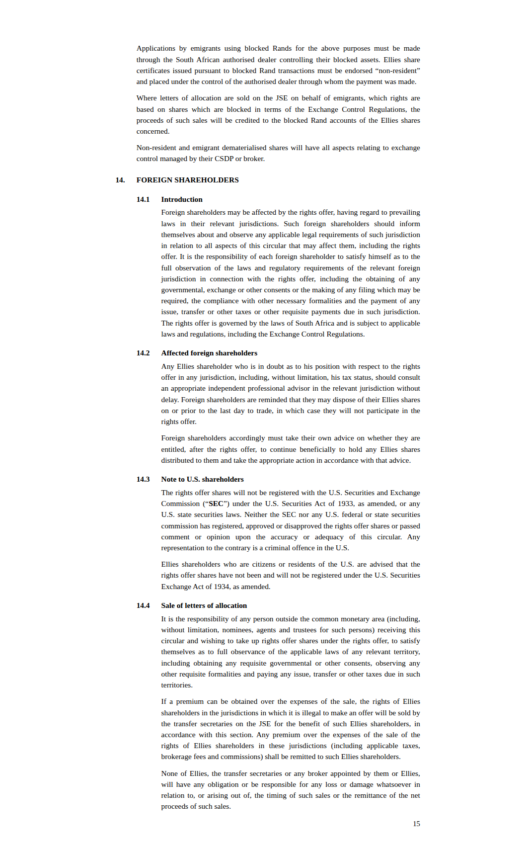Applications by emigrants using blocked Rands for the above purposes must be made through the South African authorised dealer controlling their blocked assets. Ellies share certificates issued pursuant to blocked Rand transactions must be endorsed “non-resident” and placed under the control of the authorised dealer through whom the payment was made.
Where letters of allocation are sold on the JSE on behalf of emigrants, which rights are based on shares which are blocked in terms of the Exchange Control Regulations, the proceeds of such sales will be credited to the blocked Rand accounts of the Ellies shares concerned.
Non-resident and emigrant dematerialised shares will have all aspects relating to exchange control managed by their CSDP or broker.
14. Foreign Shareholders
14.1 Introduction
Foreign shareholders may be affected by the rights offer, having regard to prevailing laws in their relevant jurisdictions. Such foreign shareholders should inform themselves about and observe any applicable legal requirements of such jurisdiction in relation to all aspects of this circular that may affect them, including the rights offer. It is the responsibility of each foreign shareholder to satisfy himself as to the full observation of the laws and regulatory requirements of the relevant foreign jurisdiction in connection with the rights offer, including the obtaining of any governmental, exchange or other consents or the making of any filing which may be required, the compliance with other necessary formalities and the payment of any issue, transfer or other taxes or other requisite payments due in such jurisdiction. The rights offer is governed by the laws of South Africa and is subject to applicable laws and regulations, including the Exchange Control Regulations.
14.2 Affected foreign shareholders
Any Ellies shareholder who is in doubt as to his position with respect to the rights offer in any jurisdiction, including, without limitation, his tax status, should consult an appropriate independent professional advisor in the relevant jurisdiction without delay. Foreign shareholders are reminded that they may dispose of their Ellies shares on or prior to the last day to trade, in which case they will not participate in the rights offer.
Foreign shareholders accordingly must take their own advice on whether they are entitled, after the rights offer, to continue beneficially to hold any Ellies shares distributed to them and take the appropriate action in accordance with that advice.
14.3 Note to U.S. shareholders
The rights offer shares will not be registered with the U.S. Securities and Exchange Commission (“SEC”) under the U.S. Securities Act of 1933, as amended, or any U.S. state securities laws. Neither the SEC nor any U.S. federal or state securities commission has registered, approved or disapproved the rights offer shares or passed comment or opinion upon the accuracy or adequacy of this circular. Any representation to the contrary is a criminal offence in the U.S.
Ellies shareholders who are citizens or residents of the U.S. are advised that the rights offer shares have not been and will not be registered under the U.S. Securities Exchange Act of 1934, as amended.
14.4 Sale of letters of allocation
It is the responsibility of any person outside the common monetary area (including, without limitation, nominees, agents and trustees for such persons) receiving this circular and wishing to take up rights offer shares under the rights offer, to satisfy themselves as to full observance of the applicable laws of any relevant territory, including obtaining any requisite governmental or other consents, observing any other requisite formalities and paying any issue, transfer or other taxes due in such territories.
If a premium can be obtained over the expenses of the sale, the rights of Ellies shareholders in the jurisdictions in which it is illegal to make an offer will be sold by the transfer secretaries on the JSE for the benefit of such Ellies shareholders, in accordance with this section. Any premium over the expenses of the sale of the rights of Ellies shareholders in these jurisdictions (including applicable taxes, brokerage fees and commissions) shall be remitted to such Ellies shareholders.
None of Ellies, the transfer secretaries or any broker appointed by them or Ellies, will have any obligation or be responsible for any loss or damage whatsoever in relation to, or arising out of, the timing of such sales or the remittance of the net proceeds of such sales.
15